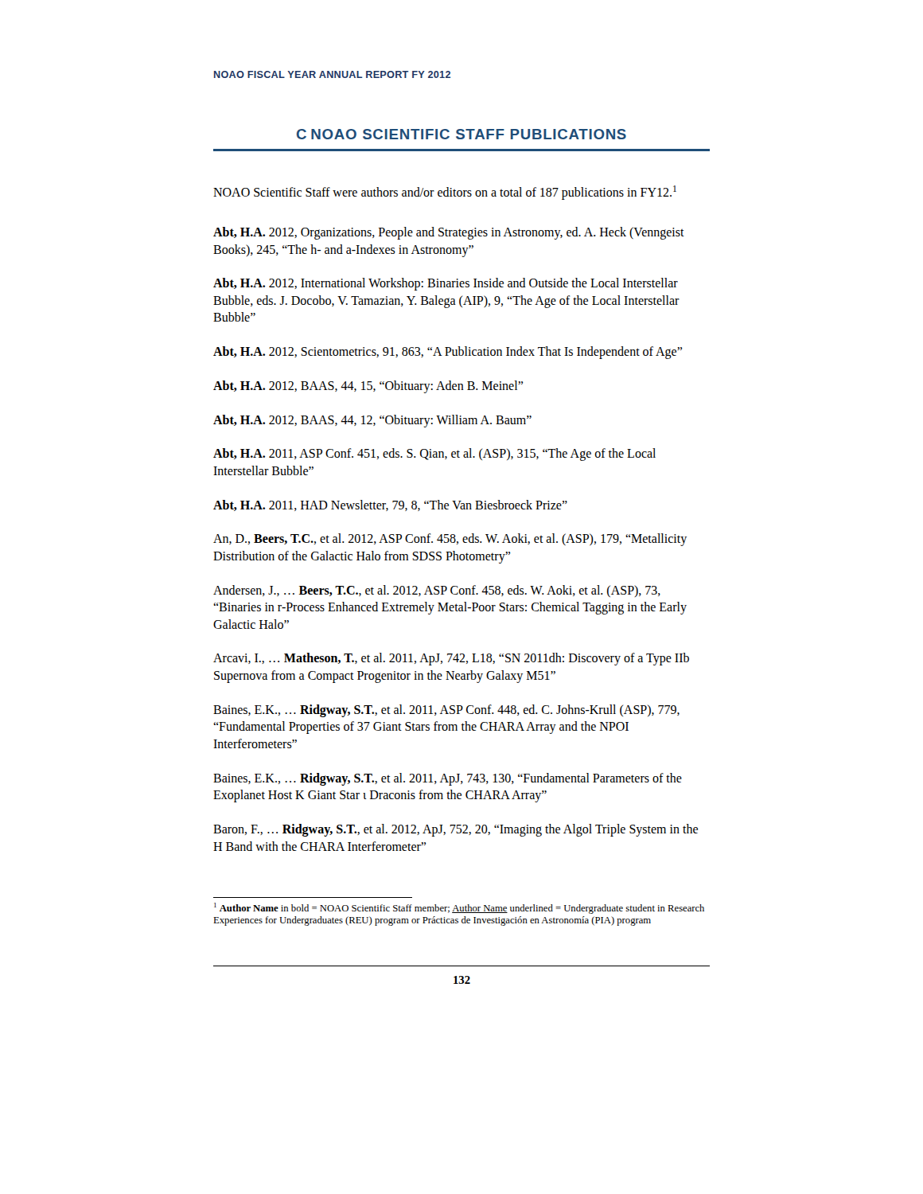NOAO FISCAL YEAR ANNUAL REPORT FY 2012
CNOAO SCIENTIFIC STAFF PUBLICATIONS
NOAO Scientific Staff were authors and/or editors on a total of 187 publications in FY12.1
Abt, H.A. 2012, Organizations, People and Strategies in Astronomy, ed. A. Heck (Venngeist Books), 245, “The h- and a-Indexes in Astronomy”
Abt, H.A. 2012, International Workshop: Binaries Inside and Outside the Local Interstellar Bubble, eds. J. Docobo, V. Tamazian, Y. Balega (AIP), 9, “The Age of the Local Interstellar Bubble”
Abt, H.A. 2012, Scientometrics, 91, 863, “A Publication Index That Is Independent of Age”
Abt, H.A. 2012, BAAS, 44, 15, “Obituary: Aden B. Meinel”
Abt, H.A. 2012, BAAS, 44, 12, “Obituary: William A. Baum”
Abt, H.A. 2011, ASP Conf. 451, eds. S. Qian, et al. (ASP), 315, “The Age of the Local Interstellar Bubble”
Abt, H.A. 2011, HAD Newsletter, 79, 8, “The Van Biesbroeck Prize”
An, D., Beers, T.C., et al. 2012, ASP Conf. 458, eds. W. Aoki, et al. (ASP), 179, “Metallicity Distribution of the Galactic Halo from SDSS Photometry”
Andersen, J., … Beers, T.C., et al. 2012, ASP Conf. 458, eds. W. Aoki, et al. (ASP), 73, “Binaries in r-Process Enhanced Extremely Metal-Poor Stars: Chemical Tagging in the Early Galactic Halo”
Arcavi, I., … Matheson, T., et al. 2011, ApJ, 742, L18, “SN 2011dh: Discovery of a Type IIb Supernova from a Compact Progenitor in the Nearby Galaxy M51”
Baines, E.K., … Ridgway, S.T., et al. 2011, ASP Conf. 448, ed. C. Johns-Krull (ASP), 779, “Fundamental Properties of 37 Giant Stars from the CHARA Array and the NPOI Interferometers”
Baines, E.K., … Ridgway, S.T., et al. 2011, ApJ, 743, 130, “Fundamental Parameters of the Exoplanet Host K Giant Star ι Draconis from the CHARA Array”
Baron, F., … Ridgway, S.T., et al. 2012, ApJ, 752, 20, “Imaging the Algol Triple System in the H Band with the CHARA Interferometer”
1 Author Name in bold = NOAO Scientific Staff member; Author Name underlined = Undergraduate student in Research Experiences for Undergraduates (REU) program or Prácticas de Investigación en Astronomía (PIA) program
132